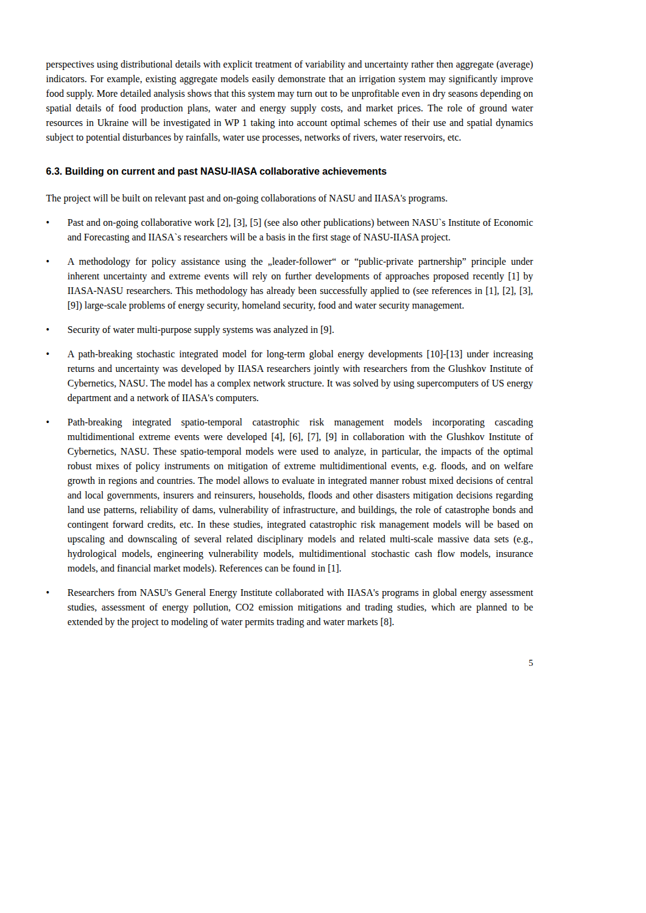perspectives using distributional details with explicit treatment of variability and uncertainty rather then aggregate (average) indicators. For example, existing aggregate models easily demonstrate that an irrigation system may significantly improve food supply. More detailed analysis shows that this system may turn out to be unprofitable even in dry seasons depending on spatial details of food production plans, water and energy supply costs, and market prices. The role of ground water resources in Ukraine will be investigated in WP 1 taking into account optimal schemes of their use and spatial dynamics subject to potential disturbances by rainfalls, water use processes, networks of rivers, water reservoirs, etc.
6.3. Building on current and past NASU-IIASA collaborative achievements
The project will be built on relevant past and on-going collaborations of NASU and IIASA's programs.
•
Past and on-going collaborative work [2], [3], [5] (see also other publications) between NASU`s Institute of Economic and Forecasting and IIASA`s researchers will be a basis in the first stage of NASU-IIASA project.
•
A methodology for policy assistance using the „leader-follower“ or “public-private partnership” principle under inherent uncertainty and extreme events will rely on further developments of approaches proposed recently [1] by IIASA-NASU researchers. This methodology has already been successfully applied to (see references in [1], [2], [3], [9]) large-scale problems of energy security, homeland security, food and water security management.
•
Security of water multi-purpose supply systems was analyzed in [9].
•
A path-breaking stochastic integrated model for long-term global energy developments [10]-[13] under increasing returns and uncertainty was developed by IIASA researchers jointly with researchers from the Glushkov Institute of Cybernetics, NASU. The model has a complex network structure. It was solved by using supercomputers of US energy department and a network of IIASA's computers.
•
Path-breaking integrated spatio-temporal catastrophic risk management models incorporating cascading multidimentional extreme events were developed [4], [6], [7], [9] in collaboration with the Glushkov Institute of Cybernetics, NASU. These spatio-temporal models were used to analyze, in particular, the impacts of the optimal robust mixes of policy instruments on mitigation of extreme multidimentional events, e.g. floods, and on welfare growth in regions and countries. The model allows to evaluate in integrated manner robust mixed decisions of central and local governments, insurers and reinsurers, households, floods and other disasters mitigation decisions regarding land use patterns, reliability of dams, vulnerability of infrastructure, and buildings, the role of catastrophe bonds and contingent forward credits, etc. In these studies, integrated catastrophic risk management models will be based on upscaling and downscaling of several related disciplinary models and related multi-scale massive data sets (e.g., hydrological models, engineering vulnerability models, multidimentional stochastic cash flow models, insurance models, and financial market models). References can be found in [1].
•
Researchers from NASU's General Energy Institute collaborated with IIASA's programs in global energy assessment studies, assessment of energy pollution, CO2 emission mitigations and trading studies, which are planned to be extended by the project to modeling of water permits trading and water markets [8].
5